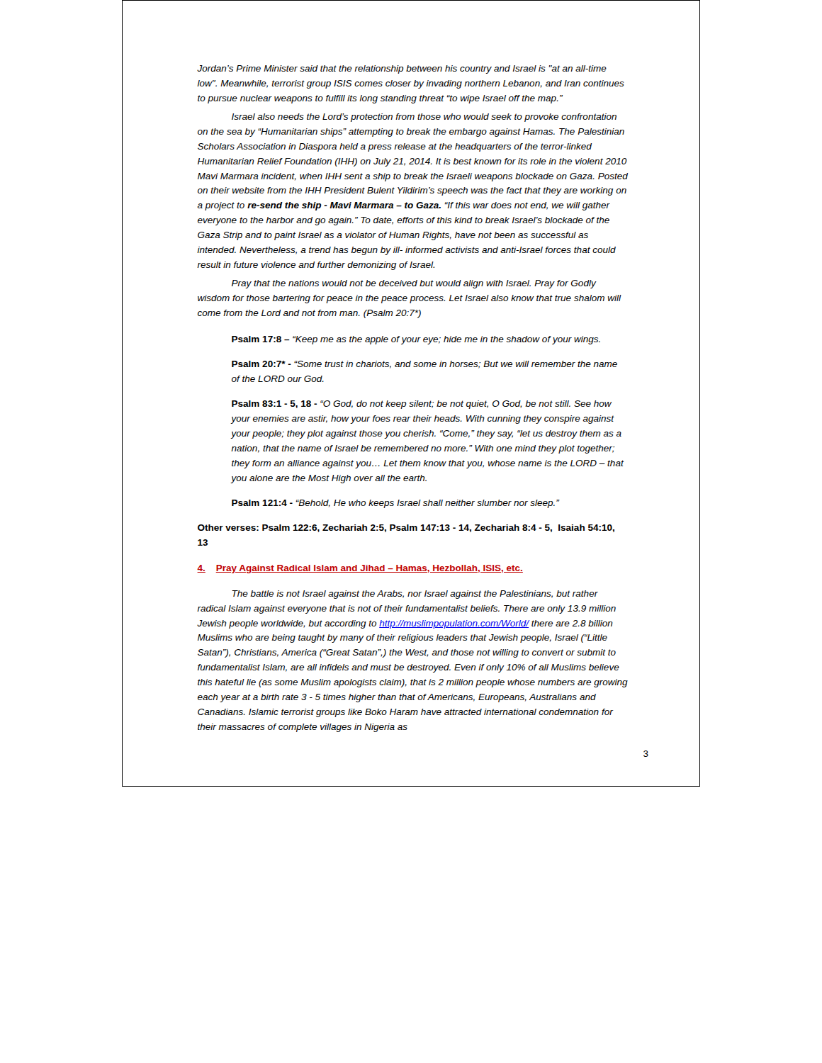Jordan’s Prime Minister said that the relationship between his country and Israel is "at an all-time low". Meanwhile, terrorist group ISIS comes closer by invading northern Lebanon, and Iran continues to pursue nuclear weapons to fulfill its long standing threat “to wipe Israel off the map.”
Israel also needs the Lord’s protection from those who would seek to provoke confrontation on the sea by “Humanitarian ships” attempting to break the embargo against Hamas. The Palestinian Scholars Association in Diaspora held a press release at the headquarters of the terror-linked Humanitarian Relief Foundation (IHH) on July 21, 2014. It is best known for its role in the violent 2010 Mavi Marmara incident, when IHH sent a ship to break the Israeli weapons blockade on Gaza. Posted on their website from the IHH President Bulent Yildirim’s speech was the fact that they are working on a project to re-send the ship - Mavi Marmara – to Gaza. “If this war does not end, we will gather everyone to the harbor and go again.” To date, efforts of this kind to break Israel’s blockade of the Gaza Strip and to paint Israel as a violator of Human Rights, have not been as successful as intended. Nevertheless, a trend has begun by ill- informed activists and anti-Israel forces that could result in future violence and further demonizing of Israel.
Pray that the nations would not be deceived but would align with Israel. Pray for Godly wisdom for those bartering for peace in the peace process. Let Israel also know that true shalom will come from the Lord and not from man. (Psalm 20:7*)
Psalm 17:8 – “Keep me as the apple of your eye; hide me in the shadow of your wings.
Psalm 20:7* - “Some trust in chariots, and some in horses; But we will remember the name of the LORD our God.
Psalm 83:1 - 5, 18 - “O God, do not keep silent; be not quiet, O God, be not still. See how your enemies are astir, how your foes rear their heads. With cunning they conspire against your people; they plot against those you cherish. “Come,” they say, “let us destroy them as a nation, that the name of Israel be remembered no more.” With one mind they plot together; they form an alliance against you… Let them know that you, whose name is the LORD – that you alone are the Most High over all the earth.
Psalm 121:4 - “Behold, He who keeps Israel shall neither slumber nor sleep.”
Other verses: Psalm 122:6, Zechariah 2:5, Psalm 147:13 - 14, Zechariah 8:4 - 5, Isaiah 54:10, 13
4. Pray Against Radical Islam and Jihad – Hamas, Hezbollah, ISIS, etc.
The battle is not Israel against the Arabs, nor Israel against the Palestinians, but rather radical Islam against everyone that is not of their fundamentalist beliefs. There are only 13.9 million Jewish people worldwide, but according to http://muslimpopulation.com/World/ there are 2.8 billion Muslims who are being taught by many of their religious leaders that Jewish people, Israel (“Little Satan”), Christians, America (“Great Satan”,) the West, and those not willing to convert or submit to fundamentalist Islam, are all infidels and must be destroyed. Even if only 10% of all Muslims believe this hateful lie (as some Muslim apologists claim), that is 2 million people whose numbers are growing each year at a birth rate 3 - 5 times higher than that of Americans, Europeans, Australians and Canadians. Islamic terrorist groups like Boko Haram have attracted international condemnation for their massacres of complete villages in Nigeria as
3